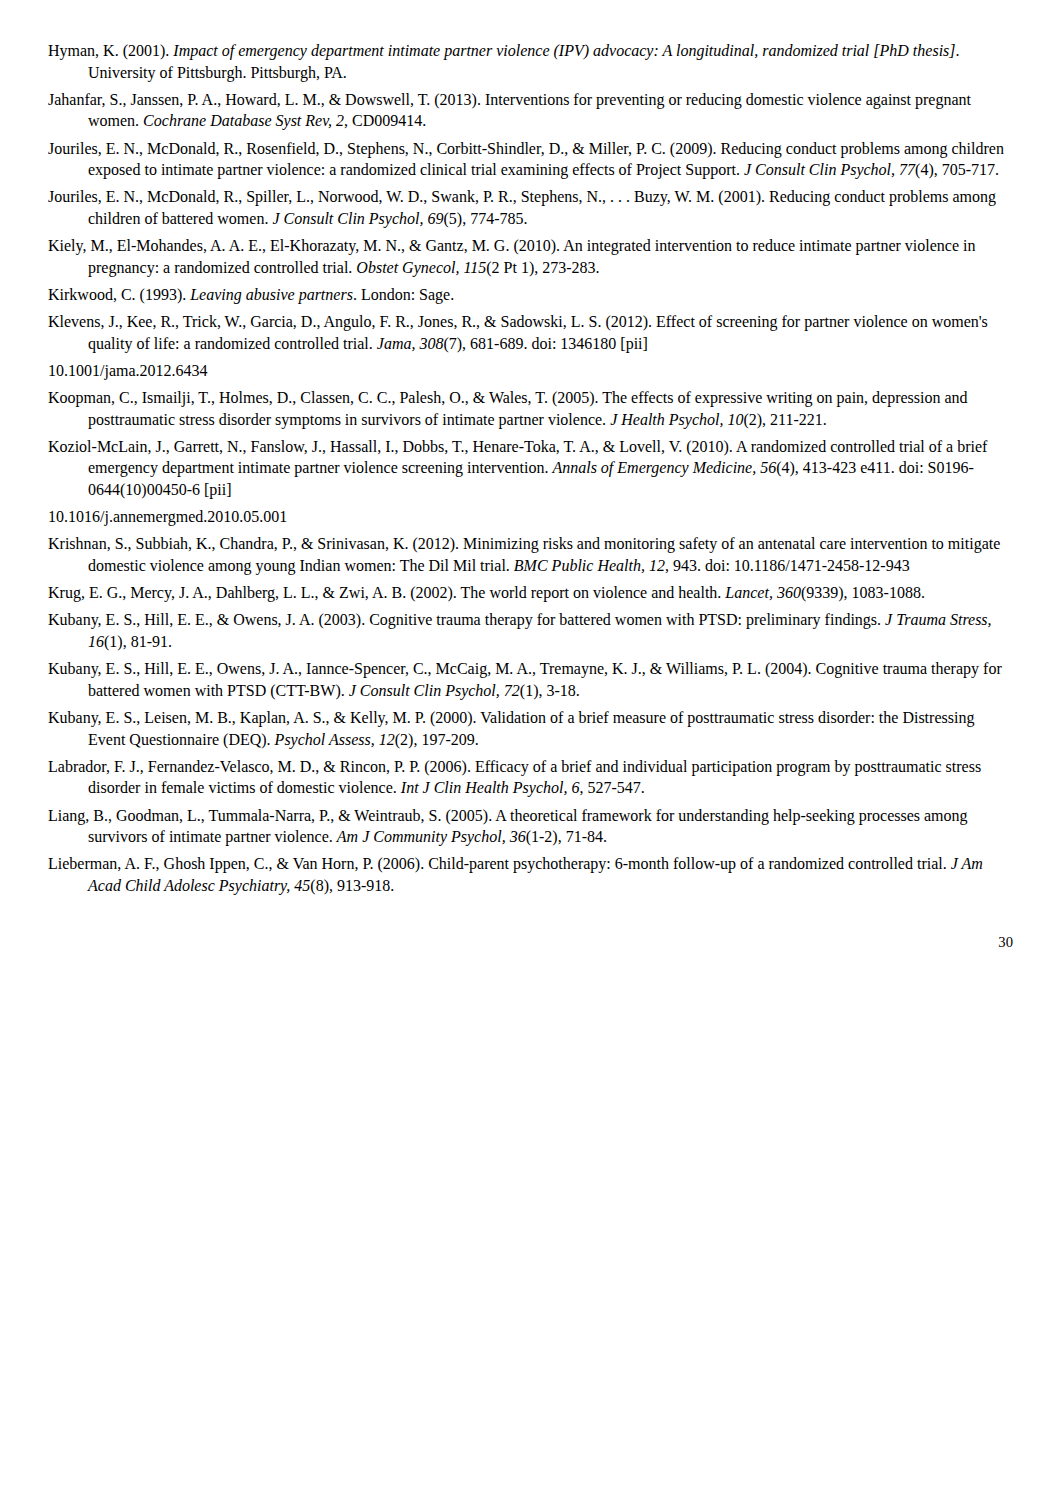Hyman, K. (2001). Impact of emergency department intimate partner violence (IPV) advocacy: A longitudinal, randomized trial [PhD thesis]. University of Pittsburgh. Pittsburgh, PA.
Jahanfar, S., Janssen, P. A., Howard, L. M., & Dowswell, T. (2013). Interventions for preventing or reducing domestic violence against pregnant women. Cochrane Database Syst Rev, 2, CD009414.
Jouriles, E. N., McDonald, R., Rosenfield, D., Stephens, N., Corbitt-Shindler, D., & Miller, P. C. (2009). Reducing conduct problems among children exposed to intimate partner violence: a randomized clinical trial examining effects of Project Support. J Consult Clin Psychol, 77(4), 705-717.
Jouriles, E. N., McDonald, R., Spiller, L., Norwood, W. D., Swank, P. R., Stephens, N., . . . Buzy, W. M. (2001). Reducing conduct problems among children of battered women. J Consult Clin Psychol, 69(5), 774-785.
Kiely, M., El-Mohandes, A. A. E., El-Khorazaty, M. N., & Gantz, M. G. (2010). An integrated intervention to reduce intimate partner violence in pregnancy: a randomized controlled trial. Obstet Gynecol, 115(2 Pt 1), 273-283.
Kirkwood, C. (1993). Leaving abusive partners. London: Sage.
Klevens, J., Kee, R., Trick, W., Garcia, D., Angulo, F. R., Jones, R., & Sadowski, L. S. (2012). Effect of screening for partner violence on women's quality of life: a randomized controlled trial. Jama, 308(7), 681-689. doi: 1346180 [pii]
10.1001/jama.2012.6434
Koopman, C., Ismailji, T., Holmes, D., Classen, C. C., Palesh, O., & Wales, T. (2005). The effects of expressive writing on pain, depression and posttraumatic stress disorder symptoms in survivors of intimate partner violence. J Health Psychol, 10(2), 211-221.
Koziol-McLain, J., Garrett, N., Fanslow, J., Hassall, I., Dobbs, T., Henare-Toka, T. A., & Lovell, V. (2010). A randomized controlled trial of a brief emergency department intimate partner violence screening intervention. Annals of Emergency Medicine, 56(4), 413-423 e411. doi: S0196-0644(10)00450-6 [pii]
10.1016/j.annemergmed.2010.05.001
Krishnan, S., Subbiah, K., Chandra, P., & Srinivasan, K. (2012). Minimizing risks and monitoring safety of an antenatal care intervention to mitigate domestic violence among young Indian women: The Dil Mil trial. BMC Public Health, 12, 943. doi: 10.1186/1471-2458-12-943
Krug, E. G., Mercy, J. A., Dahlberg, L. L., & Zwi, A. B. (2002). The world report on violence and health. Lancet, 360(9339), 1083-1088.
Kubany, E. S., Hill, E. E., & Owens, J. A. (2003). Cognitive trauma therapy for battered women with PTSD: preliminary findings. J Trauma Stress, 16(1), 81-91.
Kubany, E. S., Hill, E. E., Owens, J. A., Iannce-Spencer, C., McCaig, M. A., Tremayne, K. J., & Williams, P. L. (2004). Cognitive trauma therapy for battered women with PTSD (CTT-BW). J Consult Clin Psychol, 72(1), 3-18.
Kubany, E. S., Leisen, M. B., Kaplan, A. S., & Kelly, M. P. (2000). Validation of a brief measure of posttraumatic stress disorder: the Distressing Event Questionnaire (DEQ). Psychol Assess, 12(2), 197-209.
Labrador, F. J., Fernandez-Velasco, M. D., & Rincon, P. P. (2006). Efficacy of a brief and individual participation program by posttraumatic stress disorder in female victims of domestic violence. Int J Clin Health Psychol, 6, 527-547.
Liang, B., Goodman, L., Tummala-Narra, P., & Weintraub, S. (2005). A theoretical framework for understanding help-seeking processes among survivors of intimate partner violence. Am J Community Psychol, 36(1-2), 71-84.
Lieberman, A. F., Ghosh Ippen, C., & Van Horn, P. (2006). Child-parent psychotherapy: 6-month follow-up of a randomized controlled trial. J Am Acad Child Adolesc Psychiatry, 45(8), 913-918.
30